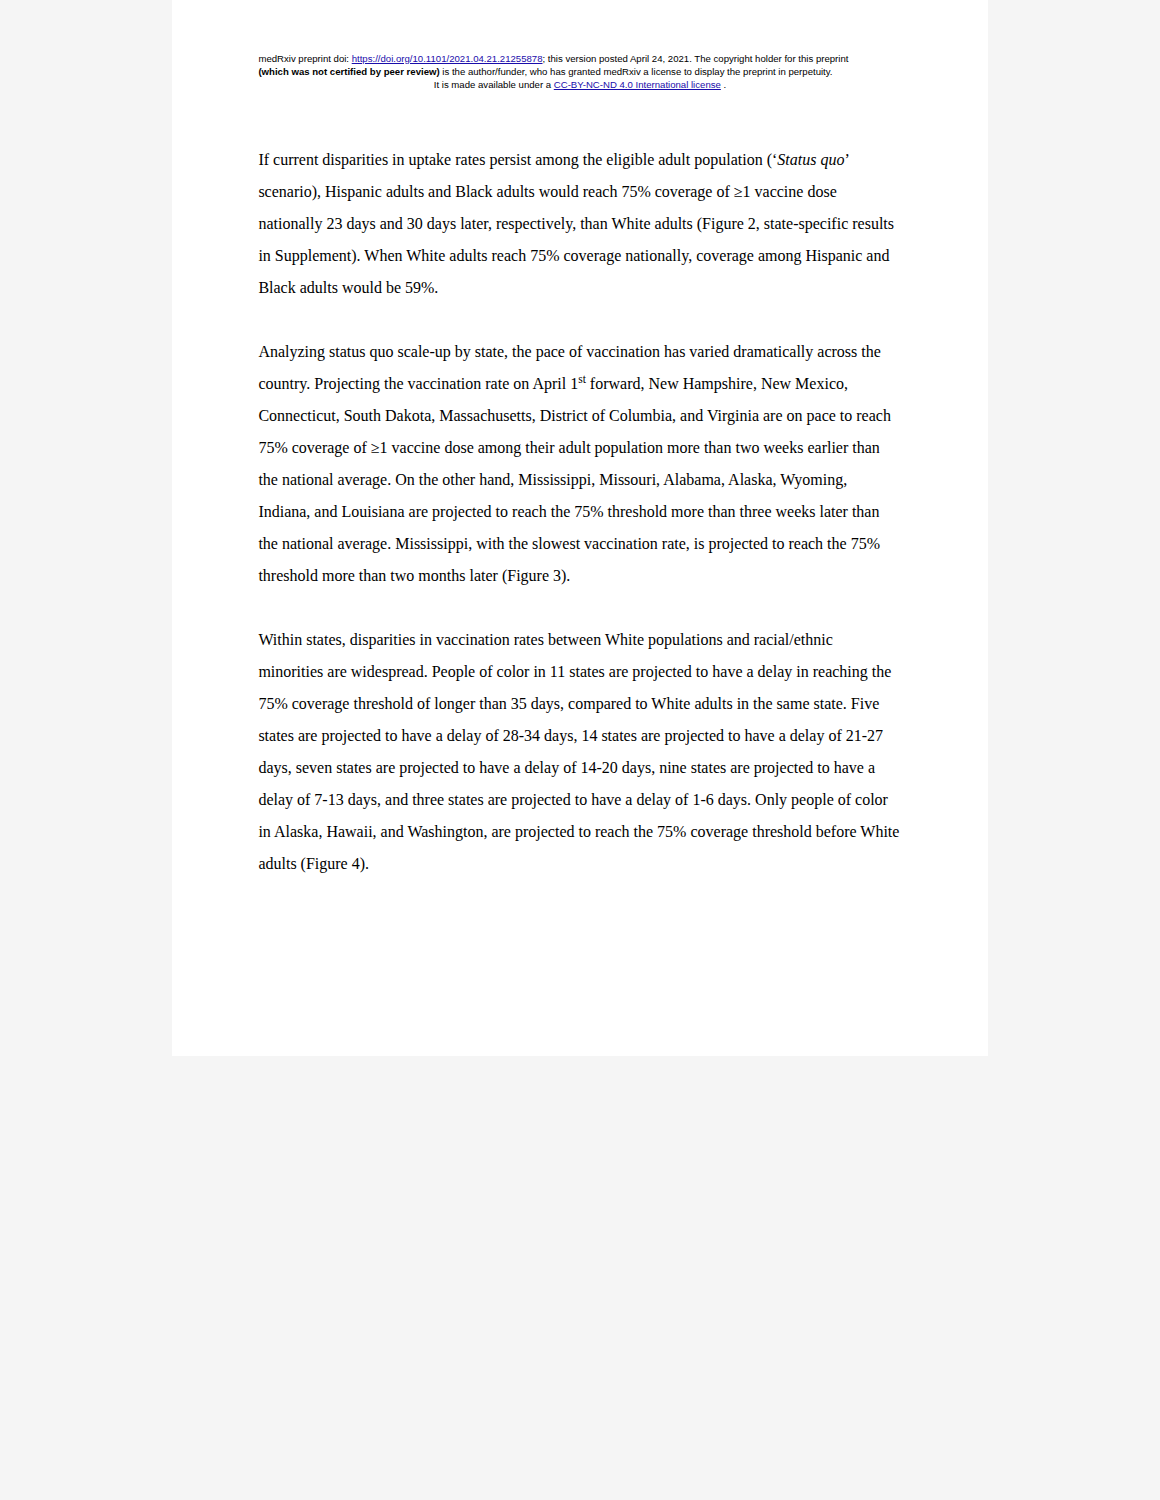medRxiv preprint doi: https://doi.org/10.1101/2021.04.21.21255878; this version posted April 24, 2021. The copyright holder for this preprint (which was not certified by peer review) is the author/funder, who has granted medRxiv a license to display the preprint in perpetuity. It is made available under a CC-BY-NC-ND 4.0 International license .
If current disparities in uptake rates persist among the eligible adult population (‘Status quo’ scenario), Hispanic adults and Black adults would reach 75% coverage of ≥1 vaccine dose nationally 23 days and 30 days later, respectively, than White adults (Figure 2, state-specific results in Supplement). When White adults reach 75% coverage nationally, coverage among Hispanic and Black adults would be 59%.
Analyzing status quo scale-up by state, the pace of vaccination has varied dramatically across the country. Projecting the vaccination rate on April 1st forward, New Hampshire, New Mexico, Connecticut, South Dakota, Massachusetts, District of Columbia, and Virginia are on pace to reach 75% coverage of ≥1 vaccine dose among their adult population more than two weeks earlier than the national average. On the other hand, Mississippi, Missouri, Alabama, Alaska, Wyoming, Indiana, and Louisiana are projected to reach the 75% threshold more than three weeks later than the national average. Mississippi, with the slowest vaccination rate, is projected to reach the 75% threshold more than two months later (Figure 3).
Within states, disparities in vaccination rates between White populations and racial/ethnic minorities are widespread. People of color in 11 states are projected to have a delay in reaching the 75% coverage threshold of longer than 35 days, compared to White adults in the same state. Five states are projected to have a delay of 28-34 days, 14 states are projected to have a delay of 21-27 days, seven states are projected to have a delay of 14-20 days, nine states are projected to have a delay of 7-13 days, and three states are projected to have a delay of 1-6 days. Only people of color in Alaska, Hawaii, and Washington, are projected to reach the 75% coverage threshold before White adults (Figure 4).